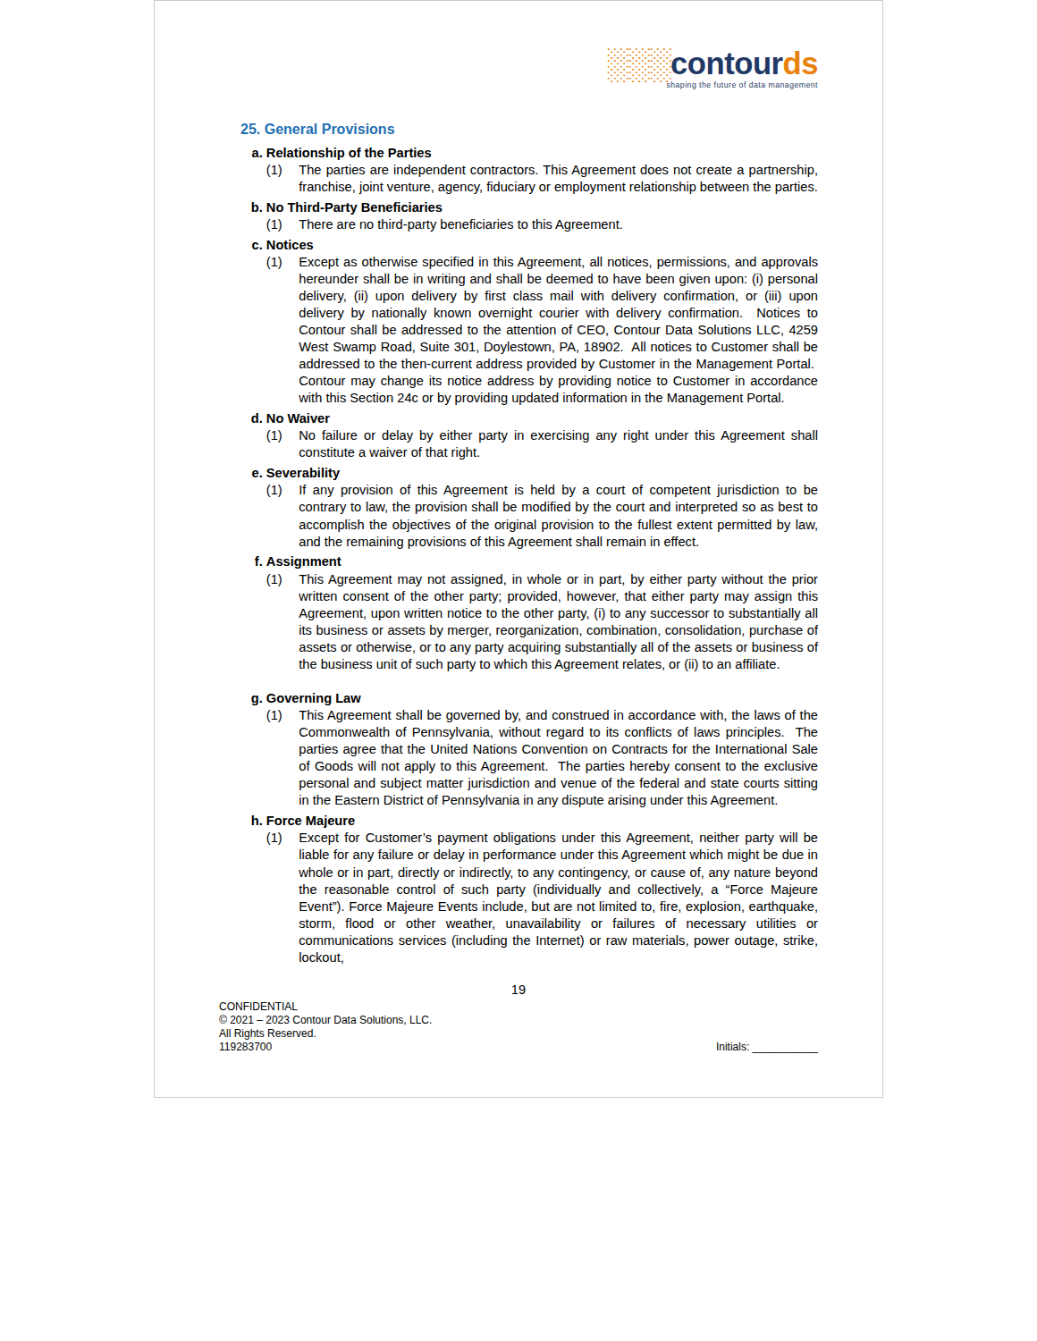░░░contourds
shaping the future of data management
25. General Provisions
Relationship of the Parties
The parties are independent contractors. This Agreement does not create a partnership, franchise, joint venture, agency, fiduciary or employment relationship between the parties.
No Third-Party Beneficiaries
There are no third-party beneficiaries to this Agreement.
Notices
Except as otherwise specified in this Agreement, all notices, permissions, and approvals hereunder shall be in writing and shall be deemed to have been given upon: (i) personal delivery, (ii) upon delivery by first class mail with delivery confirmation, or (iii) upon delivery by nationally known overnight courier with delivery confirmation. Notices to Contour shall be addressed to the attention of CEO, Contour Data Solutions LLC, 4259 West Swamp Road, Suite 301, Doylestown, PA, 18902. All notices to Customer shall be addressed to the then-current address provided by Customer in the Management Portal. Contour may change its notice address by providing notice to Customer in accordance with this Section 24c or by providing updated information in the Management Portal.
No Waiver
No failure or delay by either party in exercising any right under this Agreement shall constitute a waiver of that right.
Severability
If any provision of this Agreement is held by a court of competent jurisdiction to be contrary to law, the provision shall be modified by the court and interpreted so as best to accomplish the objectives of the original provision to the fullest extent permitted by law, and the remaining provisions of this Agreement shall remain in effect.
Assignment
This Agreement may not assigned, in whole or in part, by either party without the prior written consent of the other party; provided, however, that either party may assign this Agreement, upon written notice to the other party, (i) to any successor to substantially all its business or assets by merger, reorganization, combination, consolidation, purchase of assets or otherwise, or to any party acquiring substantially all of the assets or business of the business unit of such party to which this Agreement relates, or (ii) to an affiliate.
Governing Law
This Agreement shall be governed by, and construed in accordance with, the laws of the Commonwealth of Pennsylvania, without regard to its conflicts of laws principles. The parties agree that the United Nations Convention on Contracts for the International Sale of Goods will not apply to this Agreement. The parties hereby consent to the exclusive personal and subject matter jurisdiction and venue of the federal and state courts sitting in the Eastern District of Pennsylvania in any dispute arising under this Agreement.
Force Majeure
Except for Customer’s payment obligations under this Agreement, neither party will be liable for any failure or delay in performance under this Agreement which might be due in whole or in part, directly or indirectly, to any contingency, or cause of, any nature beyond the reasonable control of such party (individually and collectively, a “Force Majeure Event”). Force Majeure Events include, but are not limited to, fire, explosion, earthquake, storm, flood or other weather, unavailability or failures of necessary utilities or communications services (including the Internet) or raw materials, power outage, strike, lockout,
19
CONFIDENTIAL
© 2021 – 2023 Contour Data Solutions, LLC.
All Rights Reserved.
119283700
Initials: ___________